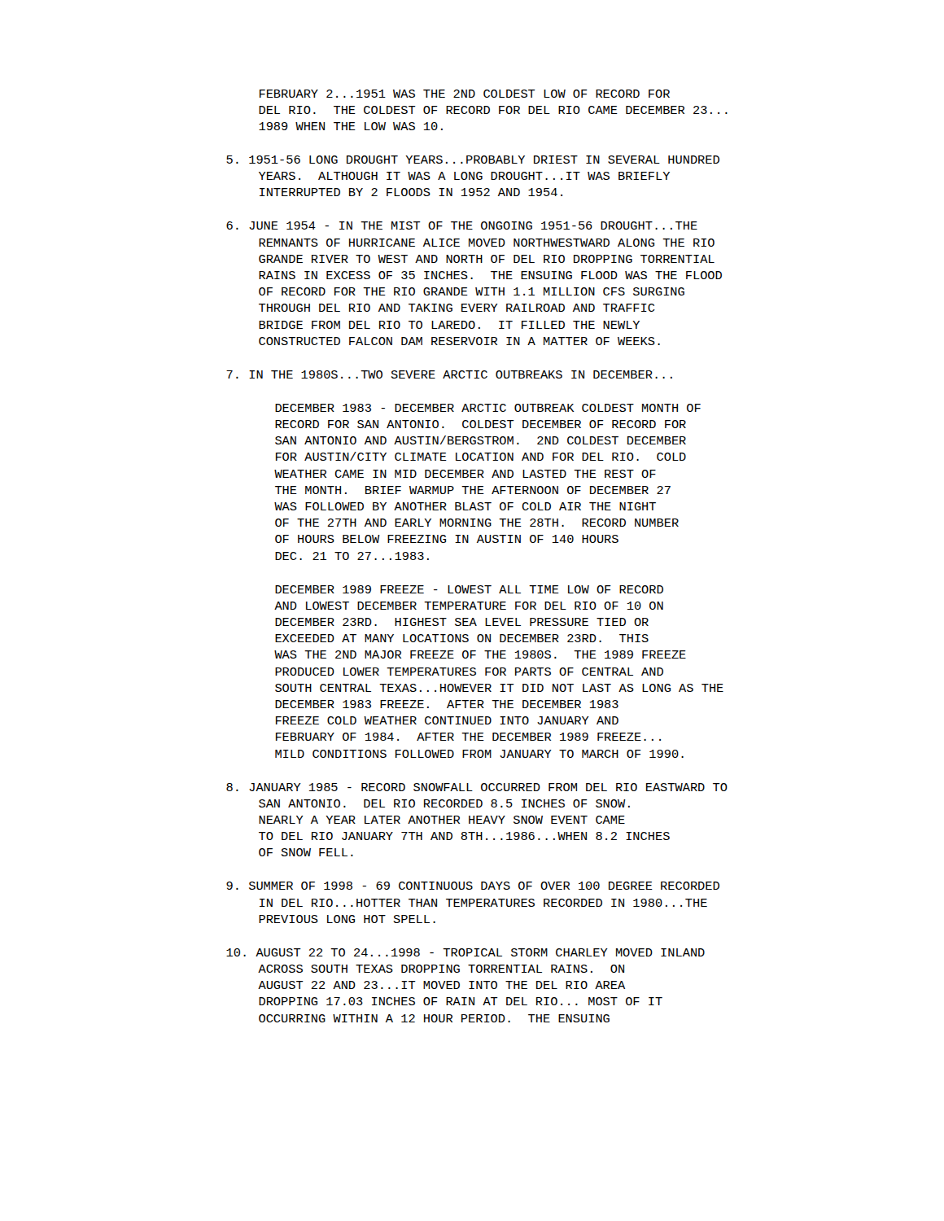FEBRUARY 2...1951 WAS THE 2ND COLDEST LOW OF RECORD FOR
DEL RIO. THE COLDEST OF RECORD FOR DEL RIO CAME DECEMBER 23...
1989 WHEN THE LOW WAS 10.
5. 1951-56 LONG DROUGHT YEARS...PROBABLY DRIEST IN SEVERAL HUNDRED
YEARS. ALTHOUGH IT WAS A LONG DROUGHT...IT WAS BRIEFLY
INTERRUPTED BY 2 FLOODS IN 1952 AND 1954.
6. JUNE 1954 - IN THE MIST OF THE ONGOING 1951-56 DROUGHT...THE
REMNANTS OF HURRICANE ALICE MOVED NORTHWESTWARD ALONG THE RIO
GRANDE RIVER TO WEST AND NORTH OF DEL RIO DROPPING TORRENTIAL
RAINS IN EXCESS OF 35 INCHES. THE ENSUING FLOOD WAS THE FLOOD
OF RECORD FOR THE RIO GRANDE WITH 1.1 MILLION CFS SURGING
THROUGH DEL RIO AND TAKING EVERY RAILROAD AND TRAFFIC
BRIDGE FROM DEL RIO TO LAREDO. IT FILLED THE NEWLY
CONSTRUCTED FALCON DAM RESERVOIR IN A MATTER OF WEEKS.
7. IN THE 1980S...TWO SEVERE ARCTIC OUTBREAKS IN DECEMBER...
DECEMBER 1983 - DECEMBER ARCTIC OUTBREAK COLDEST MONTH OF
RECORD FOR SAN ANTONIO. COLDEST DECEMBER OF RECORD FOR
SAN ANTONIO AND AUSTIN/BERGSTROM. 2ND COLDEST DECEMBER
FOR AUSTIN/CITY CLIMATE LOCATION AND FOR DEL RIO. COLD
WEATHER CAME IN MID DECEMBER AND LASTED THE REST OF
THE MONTH. BRIEF WARMUP THE AFTERNOON OF DECEMBER 27
WAS FOLLOWED BY ANOTHER BLAST OF COLD AIR THE NIGHT
OF THE 27TH AND EARLY MORNING THE 28TH. RECORD NUMBER
OF HOURS BELOW FREEZING IN AUSTIN OF 140 HOURS
DEC. 21 TO 27...1983.
DECEMBER 1989 FREEZE - LOWEST ALL TIME LOW OF RECORD
AND LOWEST DECEMBER TEMPERATURE FOR DEL RIO OF 10 ON
DECEMBER 23RD. HIGHEST SEA LEVEL PRESSURE TIED OR
EXCEEDED AT MANY LOCATIONS ON DECEMBER 23RD. THIS
WAS THE 2ND MAJOR FREEZE OF THE 1980S. THE 1989 FREEZE
PRODUCED LOWER TEMPERATURES FOR PARTS OF CENTRAL AND
SOUTH CENTRAL TEXAS...HOWEVER IT DID NOT LAST AS LONG AS THE
DECEMBER 1983 FREEZE. AFTER THE DECEMBER 1983
FREEZE COLD WEATHER CONTINUED INTO JANUARY AND
FEBRUARY OF 1984. AFTER THE DECEMBER 1989 FREEZE...
MILD CONDITIONS FOLLOWED FROM JANUARY TO MARCH OF 1990.
8. JANUARY 1985 - RECORD SNOWFALL OCCURRED FROM DEL RIO EASTWARD TO
SAN ANTONIO. DEL RIO RECORDED 8.5 INCHES OF SNOW.
NEARLY A YEAR LATER ANOTHER HEAVY SNOW EVENT CAME
TO DEL RIO JANUARY 7TH AND 8TH...1986...WHEN 8.2 INCHES
OF SNOW FELL.
9. SUMMER OF 1998 - 69 CONTINUOUS DAYS OF OVER 100 DEGREE RECORDED
IN DEL RIO...HOTTER THAN TEMPERATURES RECORDED IN 1980...THE
PREVIOUS LONG HOT SPELL.
10. AUGUST 22 TO 24...1998 - TROPICAL STORM CHARLEY MOVED INLAND
ACROSS SOUTH TEXAS DROPPING TORRENTIAL RAINS. ON
AUGUST 22 AND 23...IT MOVED INTO THE DEL RIO AREA
DROPPING 17.03 INCHES OF RAIN AT DEL RIO... MOST OF IT
OCCURRING WITHIN A 12 HOUR PERIOD. THE ENSUING